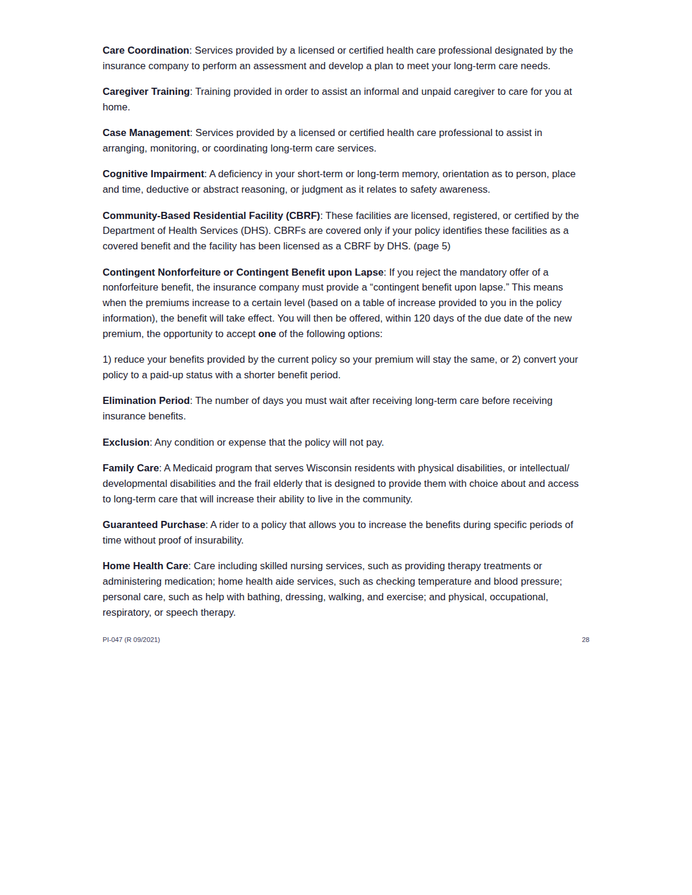Care Coordination
Care Coordination: Services provided by a licensed or certified health care professional designated by the insurance company to perform an assessment and develop a plan to meet your long-term care needs.
Caregiver Training
Caregiver Training: Training provided in order to assist an informal and unpaid caregiver to care for you at home.
Case Management
Case Management: Services provided by a licensed or certified health care professional to assist in arranging, monitoring, or coordinating long-term care services.
Cognitive Impairment
Cognitive Impairment: A deficiency in your short-term or long-term memory, orientation as to person, place and time, deductive or abstract reasoning, or judgment as it relates to safety awareness.
Community-Based Residential Facility (CBRF)
Community-Based Residential Facility (CBRF): These facilities are licensed, registered, or certified by the Department of Health Services (DHS). CBRFs are covered only if your policy identifies these facilities as a covered benefit and the facility has been licensed as a CBRF by DHS. (page 5)
Contingent Nonforfeiture or Contingent Benefit upon Lapse
Contingent Nonforfeiture or Contingent Benefit upon Lapse: If you reject the mandatory offer of a nonforfeiture benefit, the insurance company must provide a “contingent benefit upon lapse.” This means when the premiums increase to a certain level (based on a table of increase provided to you in the policy information), the benefit will take effect. You will then be offered, within 120 days of the due date of the new premium, the opportunity to accept one of the following options:
1) reduce your benefits provided by the current policy so your premium will stay the same, or 2) convert your policy to a paid-up status with a shorter benefit period.
Elimination Period
Elimination Period: The number of days you must wait after receiving long-term care before receiving insurance benefits.
Exclusion
Exclusion: Any condition or expense that the policy will not pay.
Family Care
Family Care: A Medicaid program that serves Wisconsin residents with physical disabilities, or intellectual/ developmental disabilities and the frail elderly that is designed to provide them with choice about and access to long-term care that will increase their ability to live in the community.
Guaranteed Purchase
Guaranteed Purchase: A rider to a policy that allows you to increase the benefits during specific periods of time without proof of insurability.
Home Health Care
Home Health Care: Care including skilled nursing services, such as providing therapy treatments or administering medication; home health aide services, such as checking temperature and blood pressure; personal care, such as help with bathing, dressing, walking, and exercise; and physical, occupational, respiratory, or speech therapy.
PI-047 (R 09/2021) 28